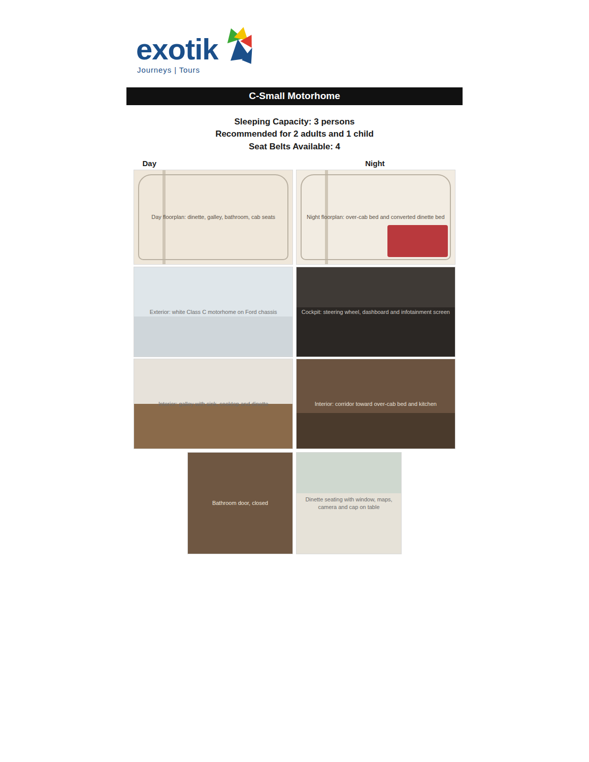exotik Journeys | Tours
C-Small Motorhome
Sleeping Capacity: 3 persons
Recommended for 2 adults and 1 child
Seat Belts Available: 4
Day Night
Day floorplan: dinette, galley, bathroom, cab seats
Night floorplan: over-cab bed and converted dinette bed
Exterior: white Class C motorhome on Ford chassis
Cockpit: steering wheel, dashboard and infotainment screen
Interior: galley with sink, cooktop and dinette
Interior: corridor toward over-cab bed and kitchen
Bathroom door, closed
Dinette seating with window, maps, camera and cap on table